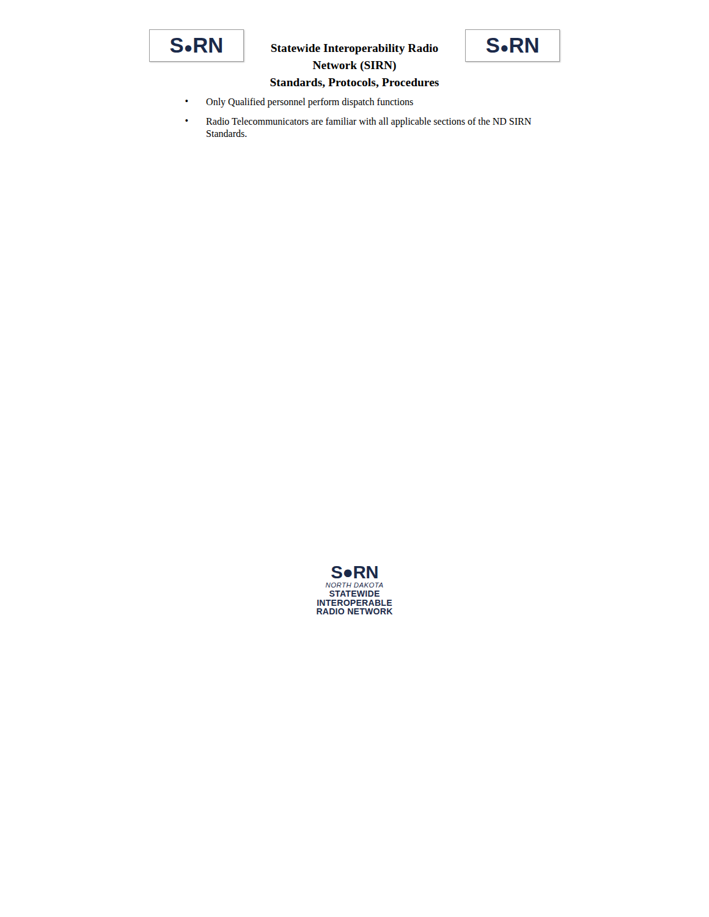S●RN
Statewide Interoperability Radio Network (SIRN)
Standards, Protocols, Procedures
S●RN
Only Qualified personnel perform dispatch functions
Radio Telecommunicators are familiar with all applicable sections of the ND SIRN Standards.
S●RN
NORTH DAKOTA
STATEWIDE
INTEROPERABLE
RADIO NETWORK